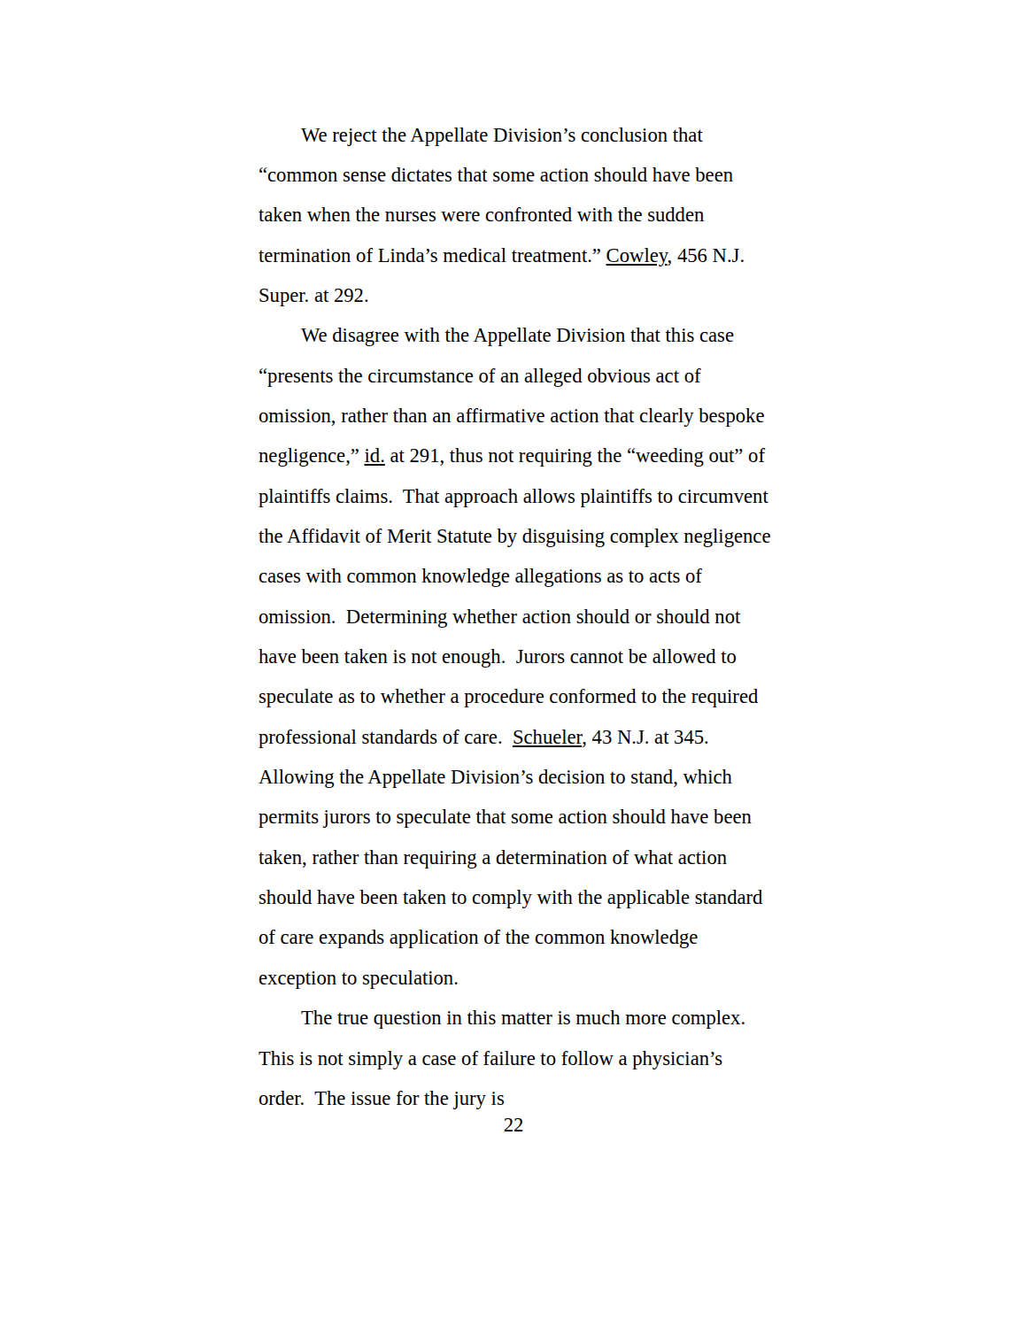We reject the Appellate Division’s conclusion that “common sense dictates that some action should have been taken when the nurses were confronted with the sudden termination of Linda’s medical treatment.” Cowley, 456 N.J. Super. at 292.
We disagree with the Appellate Division that this case “presents the circumstance of an alleged obvious act of omission, rather than an affirmative action that clearly bespoke negligence,” id. at 291, thus not requiring the “weeding out” of plaintiffs claims. That approach allows plaintiffs to circumvent the Affidavit of Merit Statute by disguising complex negligence cases with common knowledge allegations as to acts of omission. Determining whether action should or should not have been taken is not enough. Jurors cannot be allowed to speculate as to whether a procedure conformed to the required professional standards of care. Schueler, 43 N.J. at 345. Allowing the Appellate Division’s decision to stand, which permits jurors to speculate that some action should have been taken, rather than requiring a determination of what action should have been taken to comply with the applicable standard of care expands application of the common knowledge exception to speculation.
The true question in this matter is much more complex. This is not simply a case of failure to follow a physician’s order. The issue for the jury is
22